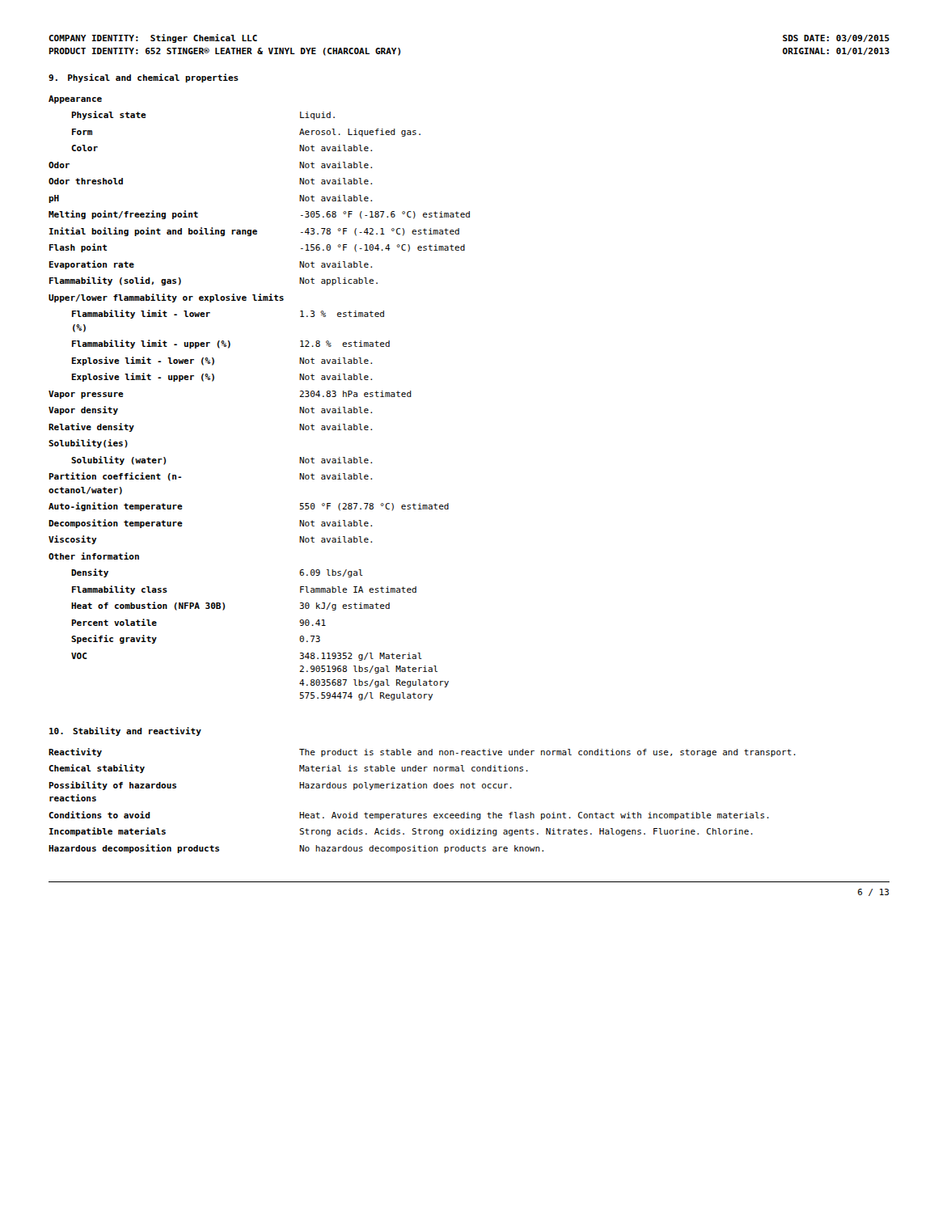COMPANY IDENTITY: Stinger Chemical LLC PRODUCT IDENTITY: 652 STINGER® LEATHER & VINYL DYE (CHARCOAL GRAY)
SDS DATE: 03/09/2015 ORIGINAL: 01/01/2013
9. Physical and chemical properties
| Appearance | |
| Physical state | Liquid. |
| Form | Aerosol. Liquefied gas. |
| Color | Not available. |
| Odor | Not available. |
| Odor threshold | Not available. |
| pH | Not available. |
| Melting point/freezing point | -305.68 °F (-187.6 °C) estimated |
| Initial boiling point and boiling range | -43.78 °F (-42.1 °C) estimated |
| Flash point | -156.0 °F (-104.4 °C) estimated |
| Evaporation rate | Not available. |
| Flammability (solid, gas) | Not applicable. |
| Upper/lower flammability or explosive limits | |
| Flammability limit - lower (%) | 1.3 % estimated |
| Flammability limit - upper (%) | 12.8 % estimated |
| Explosive limit - lower (%) | Not available. |
| Explosive limit - upper (%) | Not available. |
| Vapor pressure | 2304.83 hPa estimated |
| Vapor density | Not available. |
| Relative density | Not available. |
| Solubility(ies) | |
| Solubility (water) | Not available. |
| Partition coefficient (n- octanol/water) | Not available. |
| Auto-ignition temperature | 550 °F (287.78 °C) estimated |
| Decomposition temperature | Not available. |
| Viscosity | Not available. |
| Other information | |
| Density | 6.09 lbs/gal |
| Flammability class | Flammable IA estimated |
| Heat of combustion (NFPA 30B) | 30 kJ/g estimated |
| Percent volatile | 90.41 |
| Specific gravity | 0.73 |
| VOC | 348.119352 g/l Material 2.9051968 lbs/gal Material 4.8035687 lbs/gal Regulatory 575.594474 g/l Regulatory |
10. Stability and reactivity
| Reactivity | The product is stable and non-reactive under normal conditions of use, storage and transport. |
| Chemical stability | Material is stable under normal conditions. |
| Possibility of hazardous reactions | Hazardous polymerization does not occur. |
| Conditions to avoid | Heat. Avoid temperatures exceeding the flash point. Contact with incompatible materials. |
| Incompatible materials | Strong acids. Acids. Strong oxidizing agents. Nitrates. Halogens. Fluorine. Chlorine. |
| Hazardous decomposition products | No hazardous decomposition products are known. |
6 / 13